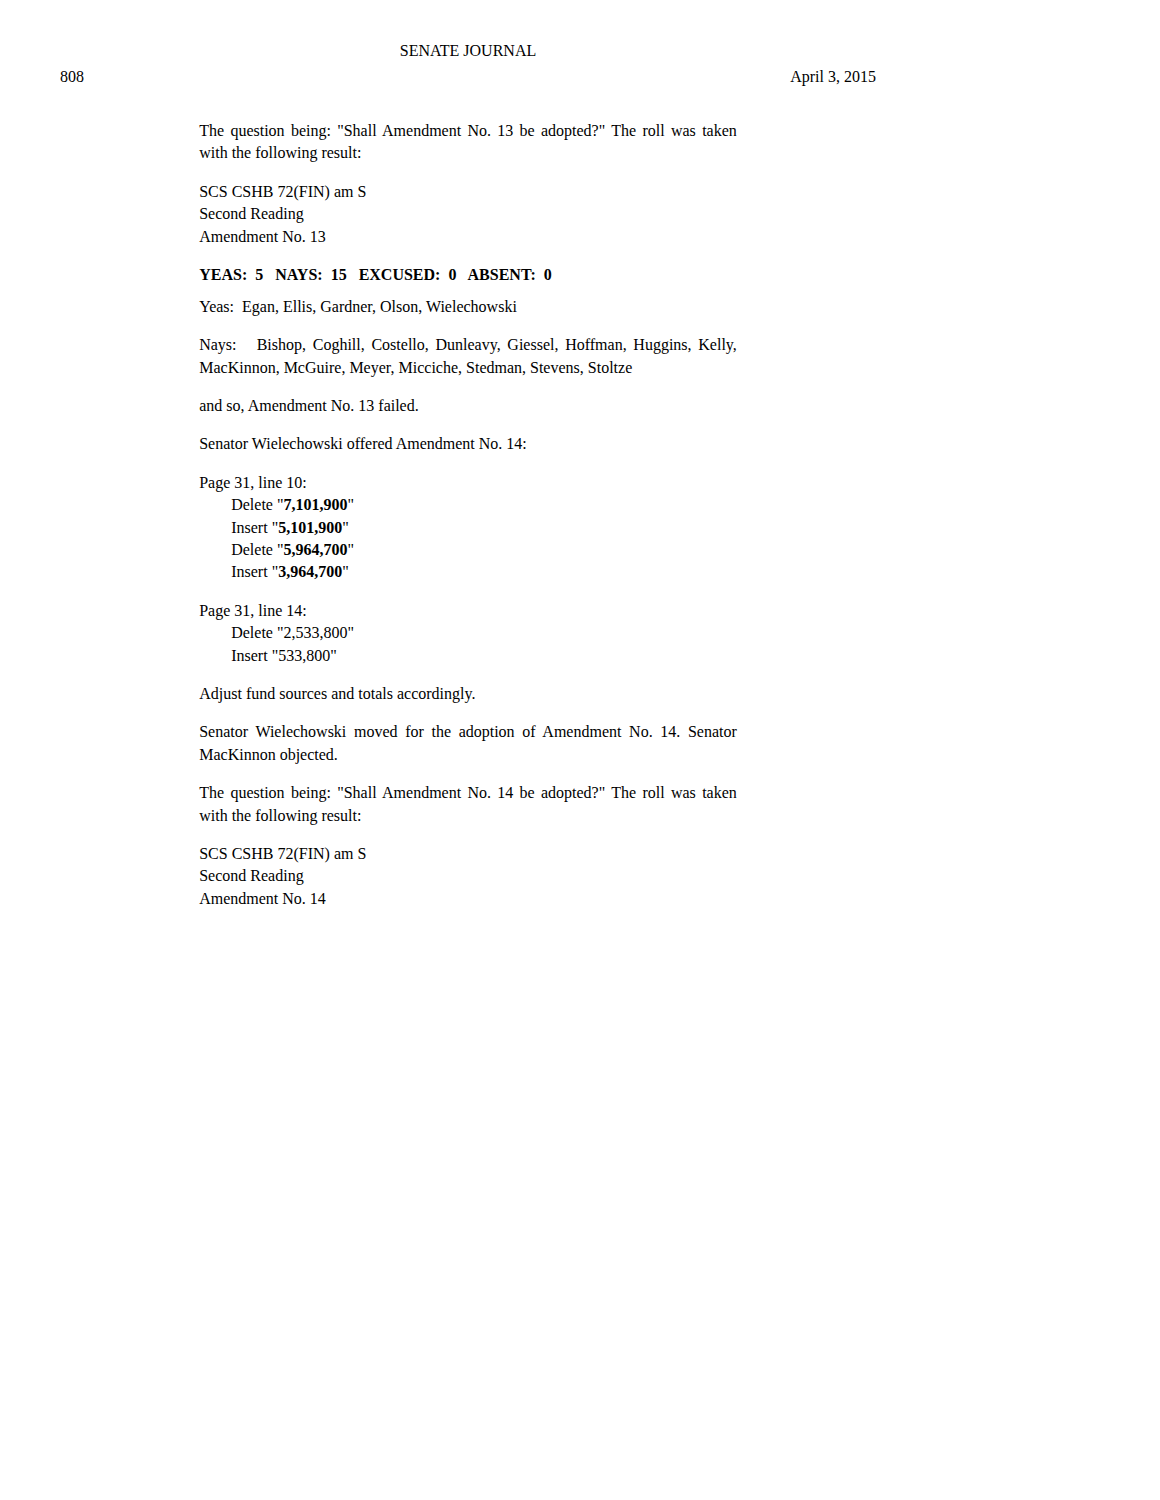SENATE JOURNAL
808 April 3, 2015
The question being: "Shall Amendment No. 13 be adopted?" The roll was taken with the following result:
SCS CSHB 72(FIN) am S
Second Reading
Amendment No. 13
YEAS: 5 NAYS: 15 EXCUSED: 0 ABSENT: 0
Yeas: Egan, Ellis, Gardner, Olson, Wielechowski
Nays: Bishop, Coghill, Costello, Dunleavy, Giessel, Hoffman, Huggins, Kelly, MacKinnon, McGuire, Meyer, Micciche, Stedman, Stevens, Stoltze
and so, Amendment No. 13 failed.
Senator Wielechowski offered Amendment No. 14:
Page 31, line 10:
Delete "7,101,900"
Insert "5,101,900"
Delete "5,964,700"
Insert "3,964,700"
Page 31, line 14:
Delete "2,533,800"
Insert "533,800"
Adjust fund sources and totals accordingly.
Senator Wielechowski moved for the adoption of Amendment No. 14. Senator MacKinnon objected.
The question being: "Shall Amendment No. 14 be adopted?" The roll was taken with the following result:
SCS CSHB 72(FIN) am S
Second Reading
Amendment No. 14